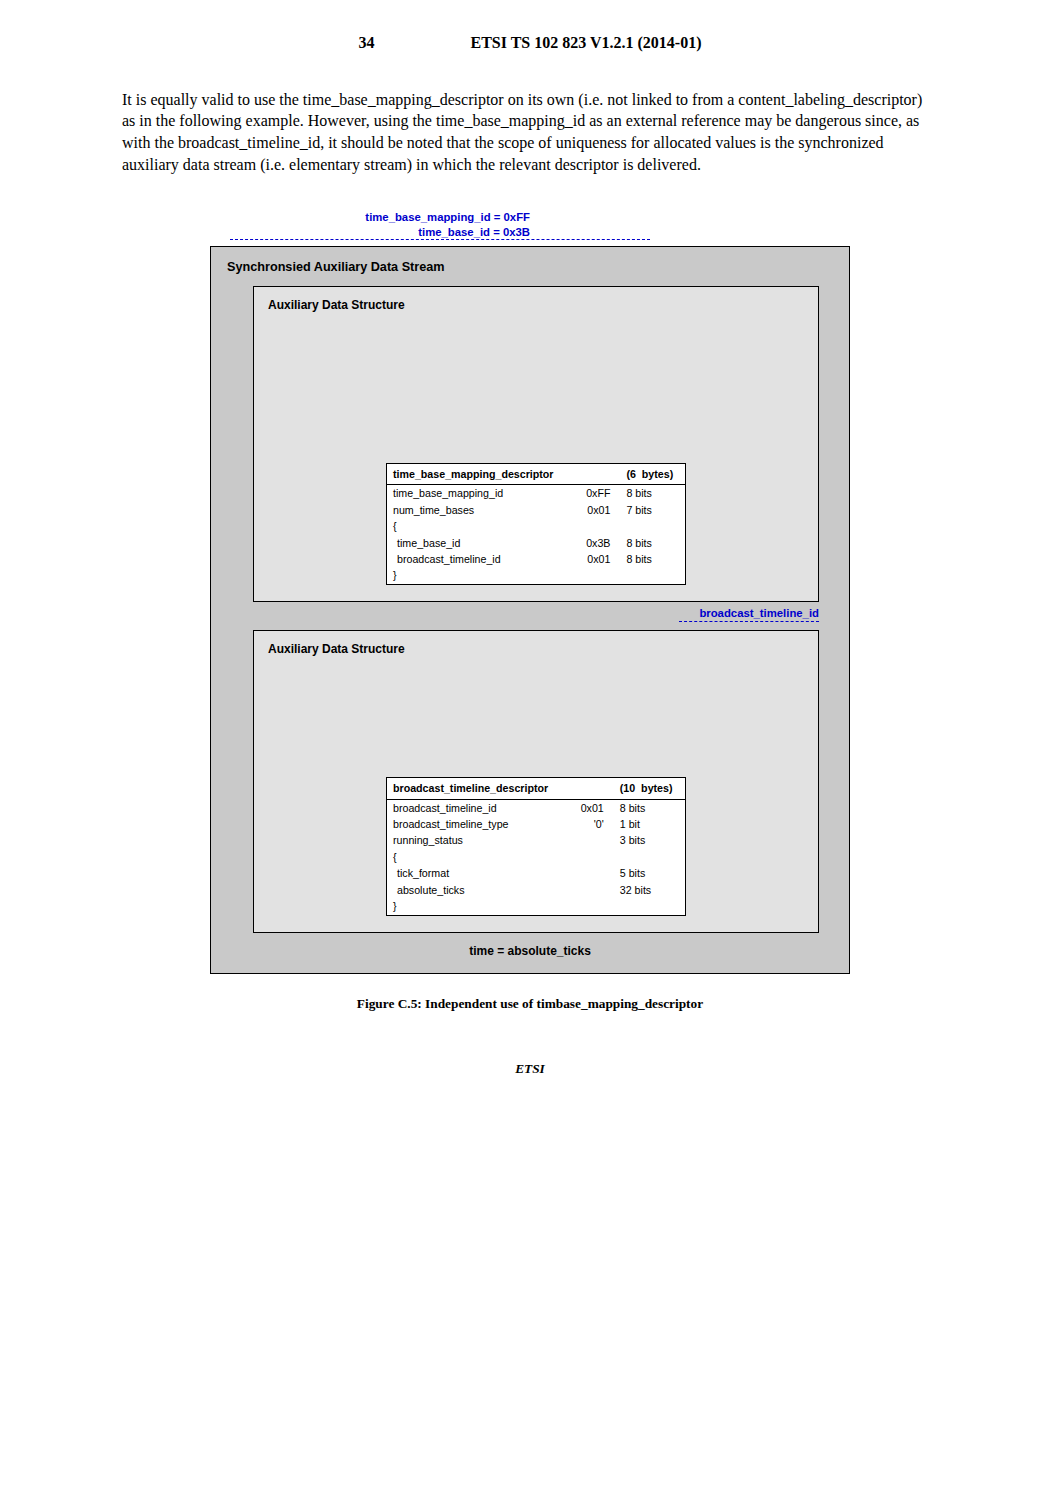34 ETSI TS 102 823 V1.2.1 (2014-01)
It is equally valid to use the time_base_mapping_descriptor on its own (i.e. not linked to from a content_labeling_descriptor) as in the following example. However, using the time_base_mapping_id as an external reference may be dangerous since, as with the broadcast_timeline_id, it should be noted that the scope of uniqueness for allocated values is the synchronized auxiliary data stream (i.e. elementary stream) in which the relevant descriptor is delivered.
time_base_mapping_id = 0xFF
time_base_id = 0x3B
Synchronsied Auxiliary Data Stream
Auxiliary Data Structure
| time_base_mapping_descriptor | | (6 bytes) |
| time_base_mapping_id | 0xFF | 8 bits |
| num_time_bases | 0x01 | 7 bits |
| { | | |
| time_base_id | 0x3B | 8 bits |
| broadcast_timeline_id | 0x01 | 8 bits |
| } | | |
broadcast_timeline_id
Auxiliary Data Structure
| broadcast_timeline_descriptor | | (10 bytes) |
| broadcast_timeline_id | 0x01 | 8 bits |
| broadcast_timeline_type | '0' | 1 bit |
| running_status | | 3 bits |
| { | | |
| tick_format | | 5 bits |
| absolute_ticks | | 32 bits |
| } | | |
time = absolute_ticks
Figure C.5: Independent use of timbase_mapping_descriptor
ETSI